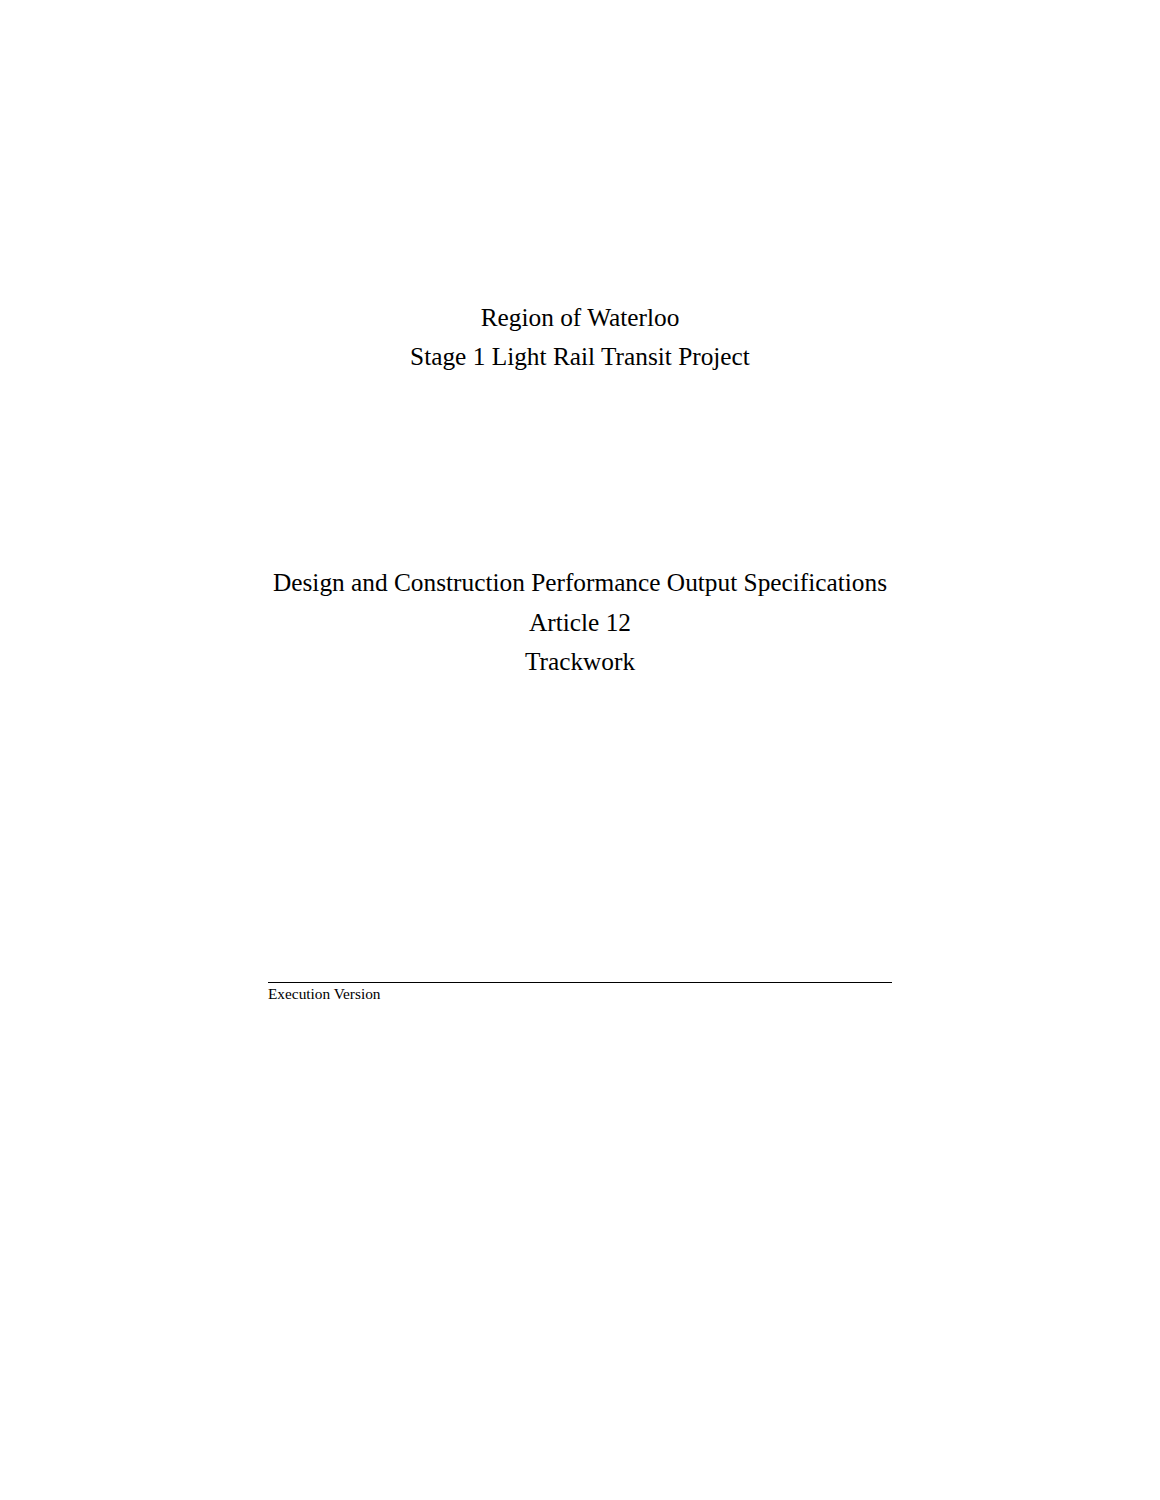Region of Waterloo
Stage 1 Light Rail Transit Project
Design and Construction Performance Output Specifications
Article 12
Trackwork
Execution Version